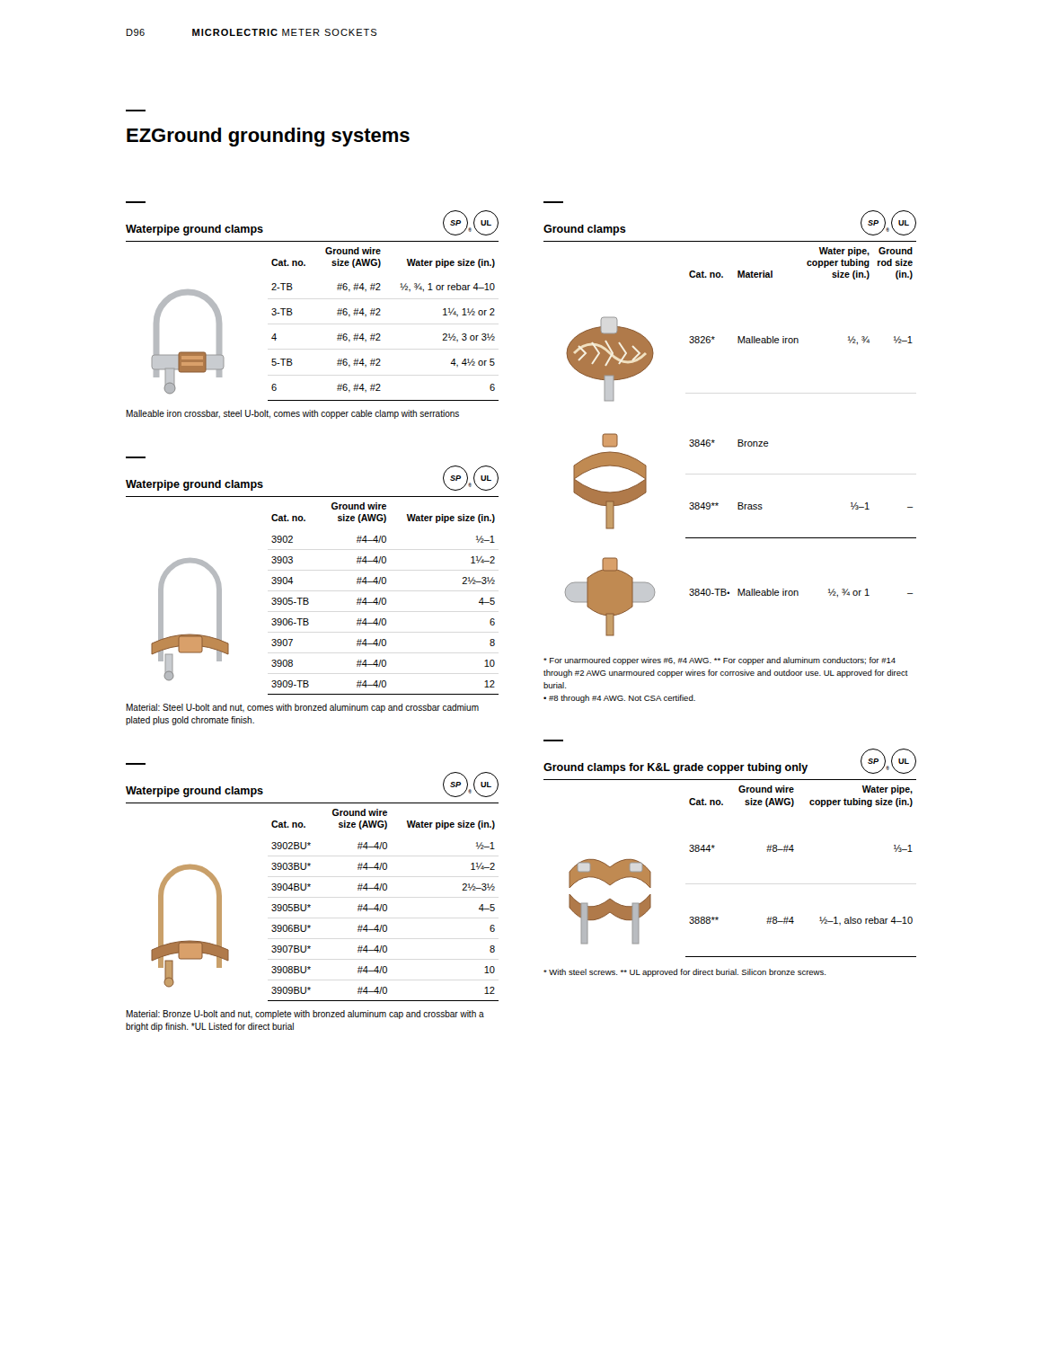D96 MICROLECTRIC METER SOCKETS
EZGround grounding systems
Waterpipe ground clamps
SP
UL
| | Cat. no. | Ground wire size (AWG) | Water pipe size (in.) |
| --- | --- | --- | --- |
| | 2-TB | #6, #4, #2 | ½, ¾, 1 or rebar 4–10 |
| 3-TB | #6, #4, #2 | 1¼, 1½ or 2 |
| 4 | #6, #4, #2 | 2½, 3 or 3½ |
| 5-TB | #6, #4, #2 | 4, 4½ or 5 |
| 6 | #6, #4, #2 | 6 |
Malleable iron crossbar, steel U-bolt, comes with copper cable clamp with serrations
Waterpipe ground clamps
SP
UL
| | Cat. no. | Ground wire size (AWG) | Water pipe size (in.) |
| --- | --- | --- | --- |
| | 3902 | #4–4/0 | ½–1 |
| 3903 | #4–4/0 | 1¼–2 |
| 3904 | #4–4/0 | 2½–3½ |
| 3905-TB | #4–4/0 | 4–5 |
| 3906-TB | #4–4/0 | 6 |
| 3907 | #4–4/0 | 8 |
| 3908 | #4–4/0 | 10 |
| 3909-TB | #4–4/0 | 12 |
Material: Steel U-bolt and nut, comes with bronzed aluminum cap and crossbar cadmium plated plus gold chromate finish.
Waterpipe ground clamps
SP
UL
| | Cat. no. | Ground wire size (AWG) | Water pipe size (in.) |
| --- | --- | --- | --- |
| | 3902BU* | #4–4/0 | ½–1 |
| 3903BU* | #4–4/0 | 1¼–2 |
| 3904BU* | #4–4/0 | 2½–3½ |
| 3905BU* | #4–4/0 | 4–5 |
| 3906BU* | #4–4/0 | 6 |
| 3907BU* | #4–4/0 | 8 |
| 3908BU* | #4–4/0 | 10 |
| 3909BU* | #4–4/0 | 12 |
Material: Bronze U-bolt and nut, complete with bronzed aluminum cap and crossbar with a bright dip finish. *UL Listed for direct burial
Ground clamps
SP
UL
| | Cat. no. | Material | Water pipe, copper tubing size (in.) | Ground rod size (in.) |
| --- | --- | --- | --- | --- |
| | 3826* | Malleable iron | ½, ¾ | ½–1 |
| | 3846* | Bronze | | |
| 3849** | Brass | ⅓–1 | – |
| | 3840-TB • | Malleable iron | ½, ¾ or 1 | – |
* For unarmoured copper wires #6, #4 AWG. ** For copper and aluminum conductors; for #14 through #2 AWG unarmoured copper wires for corrosive and outdoor use. UL approved for direct burial.
• #8 through #4 AWG. Not CSA certified.
Ground clamps for K&L grade copper tubing only
SP
UL
| | Cat. no. | Ground wire size (AWG) | Water pipe, copper tubing size (in.) |
| --- | --- | --- | --- |
| | 3844* | #8–#4 | ⅓–1 |
| 3888** | #8–#4 | ½–1, also rebar 4–10 |
* With steel screws. ** UL approved for direct burial. Silicon bronze screws.